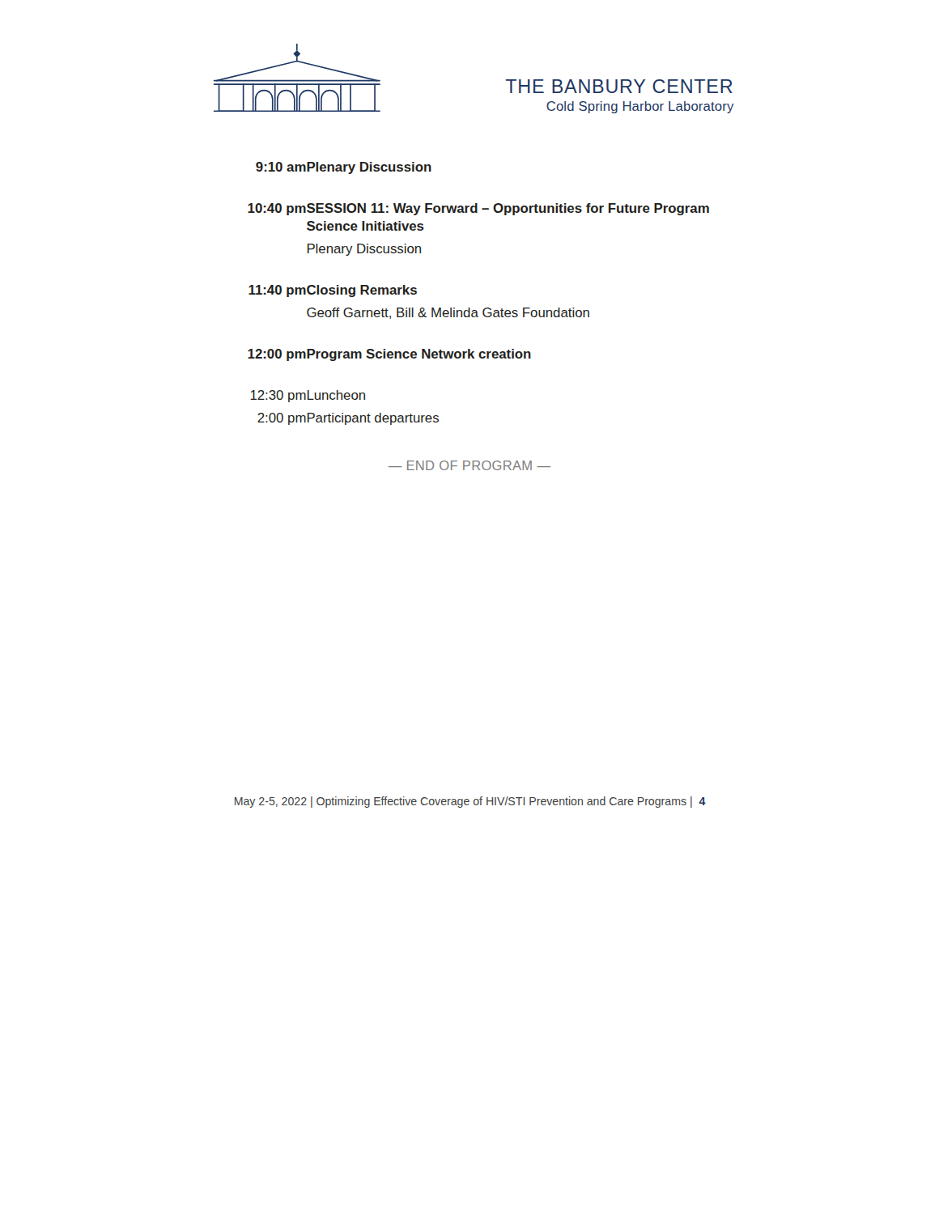THE BANBURY CENTER
Cold Spring Harbor Laboratory
| 9:10 am | Plenary Discussion |
| 10:40 pm | SESSION 11: Way Forward – Opportunities for Future Program Science Initiatives |
| | Plenary Discussion |
| 11:40 pm | Closing Remarks |
| | Geoff Garnett, Bill & Melinda Gates Foundation |
| 12:00 pm | Program Science Network creation |
| 12:30 pm | Luncheon |
| 2:00 pm | Participant departures |
— END OF PROGRAM —
May 2-5, 2022 | Optimizing Effective Coverage of HIV/STI Prevention and Care Programs | 4